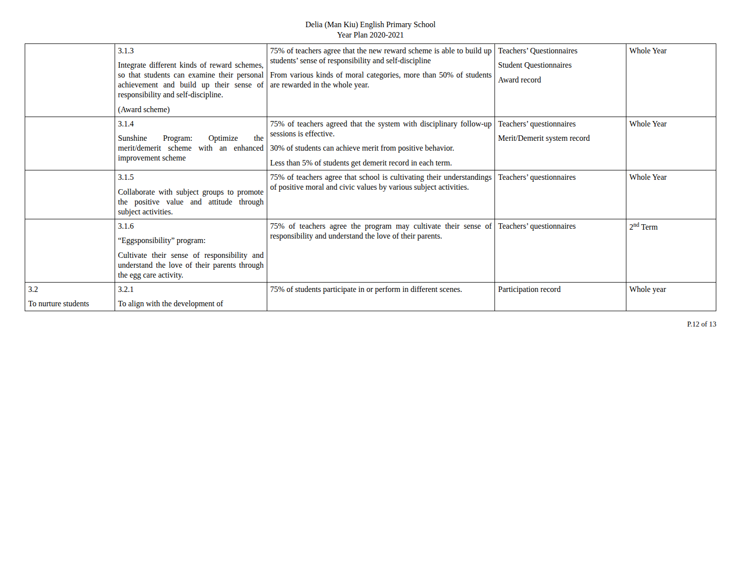Delia (Man Kiu) English Primary School
Year Plan 2020-2021
| | 3.1.3 Integrate different kinds of reward schemes, so that students can examine their personal achievement and build up their sense of responsibility and self-discipline. (Award scheme) | 75% of teachers agree that the new reward scheme is able to build up students’ sense of responsibility and self-discipline From various kinds of moral categories, more than 50% of students are rewarded in the whole year. | Teachers’ Questionnaires Student Questionnaires Award record | Whole Year |
| | 3.1.4 Sunshine Program: Optimize the merit/demerit scheme with an enhanced improvement scheme | 75% of teachers agreed that the system with disciplinary follow-up sessions is effective. 30% of students can achieve merit from positive behavior. Less than 5% of students get demerit record in each term. | Teachers’ questionnaires Merit/Demerit system record | Whole Year |
| | 3.1.5 Collaborate with subject groups to promote the positive value and attitude through subject activities. | 75% of teachers agree that school is cultivating their understandings of positive moral and civic values by various subject activities. | Teachers’ questionnaires | Whole Year |
| | 3.1.6 “Eggsponsibility” program: Cultivate their sense of responsibility and understand the love of their parents through the egg care activity. | 75% of teachers agree the program may cultivate their sense of responsibility and understand the love of their parents. | Teachers’ questionnaires | 2 nd Term |
| 3.2 To nurture students | 3.2.1 To align with the development of | 75% of students participate in or perform in different scenes. | Participation record | Whole year |
P.12 of 13